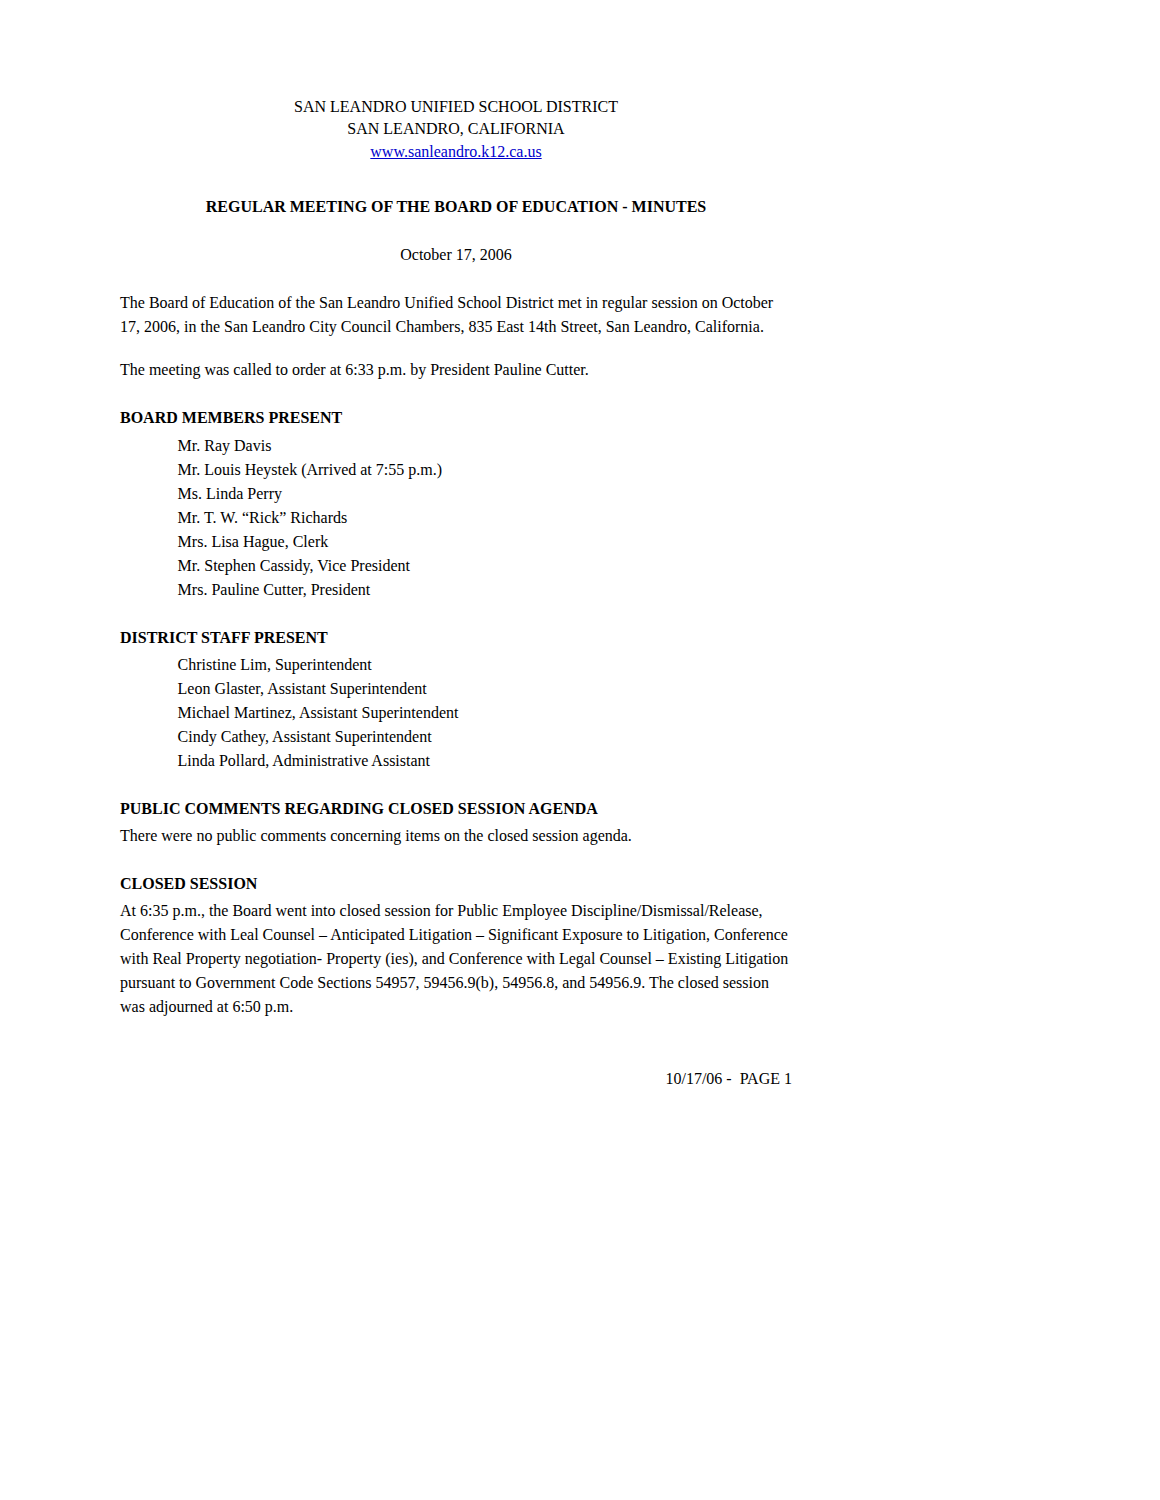SAN LEANDRO UNIFIED SCHOOL DISTRICT
SAN LEANDRO, CALIFORNIA
www.sanleandro.k12.ca.us
REGULAR MEETING OF THE BOARD OF EDUCATION - MINUTES
October 17, 2006
The Board of Education of the San Leandro Unified School District met in regular session on October 17, 2006, in the San Leandro City Council Chambers, 835 East 14th Street, San Leandro, California.
The meeting was called to order at 6:33 p.m. by President Pauline Cutter.
BOARD MEMBERS PRESENT
Mr. Ray Davis
Mr. Louis Heystek (Arrived at 7:55 p.m.)
Ms. Linda Perry
Mr. T. W. “Rick” Richards
Mrs. Lisa Hague, Clerk
Mr. Stephen Cassidy, Vice President
Mrs. Pauline Cutter, President
DISTRICT STAFF PRESENT
Christine Lim, Superintendent
Leon Glaster, Assistant Superintendent
Michael Martinez, Assistant Superintendent
Cindy Cathey, Assistant Superintendent
Linda Pollard, Administrative Assistant
PUBLIC COMMENTS REGARDING CLOSED SESSION AGENDA
There were no public comments concerning items on the closed session agenda.
CLOSED SESSION
At 6:35 p.m., the Board went into closed session for Public Employee Discipline/Dismissal/Release, Conference with Leal Counsel – Anticipated Litigation – Significant Exposure to Litigation, Conference with Real Property negotiation- Property (ies), and Conference with Legal Counsel – Existing Litigation pursuant to Government Code Sections 54957, 59456.9(b), 54956.8, and 54956.9. The closed session was adjourned at 6:50 p.m.
10/17/06 - PAGE 1